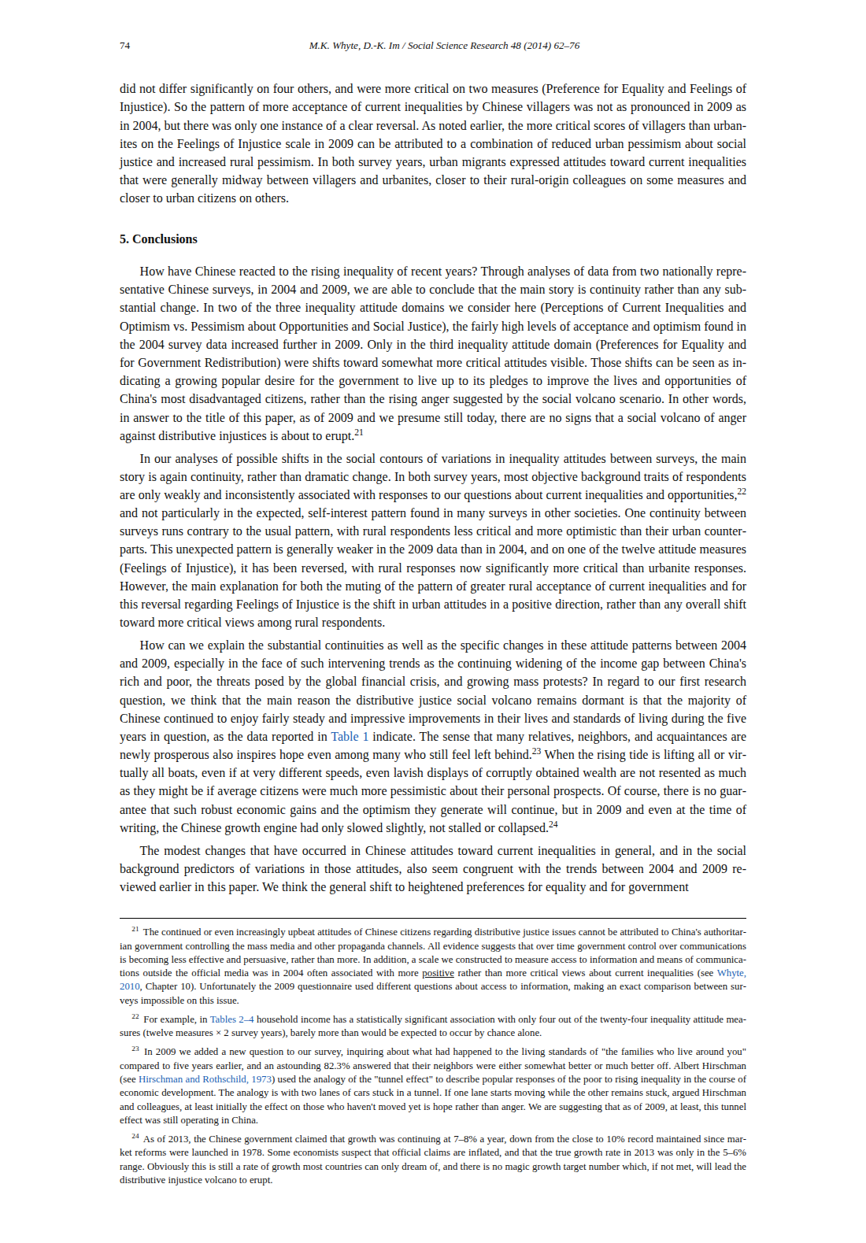74 M.K. Whyte, D.-K. Im / Social Science Research 48 (2014) 62–76
did not differ significantly on four others, and were more critical on two measures (Preference for Equality and Feelings of Injustice). So the pattern of more acceptance of current inequalities by Chinese villagers was not as pronounced in 2009 as in 2004, but there was only one instance of a clear reversal. As noted earlier, the more critical scores of villagers than urbanites on the Feelings of Injustice scale in 2009 can be attributed to a combination of reduced urban pessimism about social justice and increased rural pessimism. In both survey years, urban migrants expressed attitudes toward current inequalities that were generally midway between villagers and urbanites, closer to their rural-origin colleagues on some measures and closer to urban citizens on others.
5. Conclusions
How have Chinese reacted to the rising inequality of recent years? Through analyses of data from two nationally representative Chinese surveys, in 2004 and 2009, we are able to conclude that the main story is continuity rather than any substantial change. In two of the three inequality attitude domains we consider here (Perceptions of Current Inequalities and Optimism vs. Pessimism about Opportunities and Social Justice), the fairly high levels of acceptance and optimism found in the 2004 survey data increased further in 2009. Only in the third inequality attitude domain (Preferences for Equality and for Government Redistribution) were shifts toward somewhat more critical attitudes visible. Those shifts can be seen as indicating a growing popular desire for the government to live up to its pledges to improve the lives and opportunities of China's most disadvantaged citizens, rather than the rising anger suggested by the social volcano scenario. In other words, in answer to the title of this paper, as of 2009 and we presume still today, there are no signs that a social volcano of anger against distributive injustices is about to erupt.21
In our analyses of possible shifts in the social contours of variations in inequality attitudes between surveys, the main story is again continuity, rather than dramatic change. In both survey years, most objective background traits of respondents are only weakly and inconsistently associated with responses to our questions about current inequalities and opportunities,22 and not particularly in the expected, self-interest pattern found in many surveys in other societies. One continuity between surveys runs contrary to the usual pattern, with rural respondents less critical and more optimistic than their urban counterparts. This unexpected pattern is generally weaker in the 2009 data than in 2004, and on one of the twelve attitude measures (Feelings of Injustice), it has been reversed, with rural responses now significantly more critical than urbanite responses. However, the main explanation for both the muting of the pattern of greater rural acceptance of current inequalities and for this reversal regarding Feelings of Injustice is the shift in urban attitudes in a positive direction, rather than any overall shift toward more critical views among rural respondents.
How can we explain the substantial continuities as well as the specific changes in these attitude patterns between 2004 and 2009, especially in the face of such intervening trends as the continuing widening of the income gap between China's rich and poor, the threats posed by the global financial crisis, and growing mass protests? In regard to our first research question, we think that the main reason the distributive justice social volcano remains dormant is that the majority of Chinese continued to enjoy fairly steady and impressive improvements in their lives and standards of living during the five years in question, as the data reported in Table 1 indicate. The sense that many relatives, neighbors, and acquaintances are newly prosperous also inspires hope even among many who still feel left behind.23 When the rising tide is lifting all or virtually all boats, even if at very different speeds, even lavish displays of corruptly obtained wealth are not resented as much as they might be if average citizens were much more pessimistic about their personal prospects. Of course, there is no guarantee that such robust economic gains and the optimism they generate will continue, but in 2009 and even at the time of writing, the Chinese growth engine had only slowed slightly, not stalled or collapsed.24
The modest changes that have occurred in Chinese attitudes toward current inequalities in general, and in the social background predictors of variations in those attitudes, also seem congruent with the trends between 2004 and 2009 reviewed earlier in this paper. We think the general shift to heightened preferences for equality and for government
21 The continued or even increasingly upbeat attitudes of Chinese citizens regarding distributive justice issues cannot be attributed to China's authoritarian government controlling the mass media and other propaganda channels. All evidence suggests that over time government control over communications is becoming less effective and persuasive, rather than more. In addition, a scale we constructed to measure access to information and means of communications outside the official media was in 2004 often associated with more positive rather than more critical views about current inequalities (see Whyte, 2010, Chapter 10). Unfortunately the 2009 questionnaire used different questions about access to information, making an exact comparison between surveys impossible on this issue.
22 For example, in Tables 2–4 household income has a statistically significant association with only four out of the twenty-four inequality attitude measures (twelve measures × 2 survey years), barely more than would be expected to occur by chance alone.
23 In 2009 we added a new question to our survey, inquiring about what had happened to the living standards of "the families who live around you" compared to five years earlier, and an astounding 82.3% answered that their neighbors were either somewhat better or much better off. Albert Hirschman (see Hirschman and Rothschild, 1973) used the analogy of the "tunnel effect" to describe popular responses of the poor to rising inequality in the course of economic development. The analogy is with two lanes of cars stuck in a tunnel. If one lane starts moving while the other remains stuck, argued Hirschman and colleagues, at least initially the effect on those who haven't moved yet is hope rather than anger. We are suggesting that as of 2009, at least, this tunnel effect was still operating in China.
24 As of 2013, the Chinese government claimed that growth was continuing at 7–8% a year, down from the close to 10% record maintained since market reforms were launched in 1978. Some economists suspect that official claims are inflated, and that the true growth rate in 2013 was only in the 5–6% range. Obviously this is still a rate of growth most countries can only dream of, and there is no magic growth target number which, if not met, will lead the distributive injustice volcano to erupt.